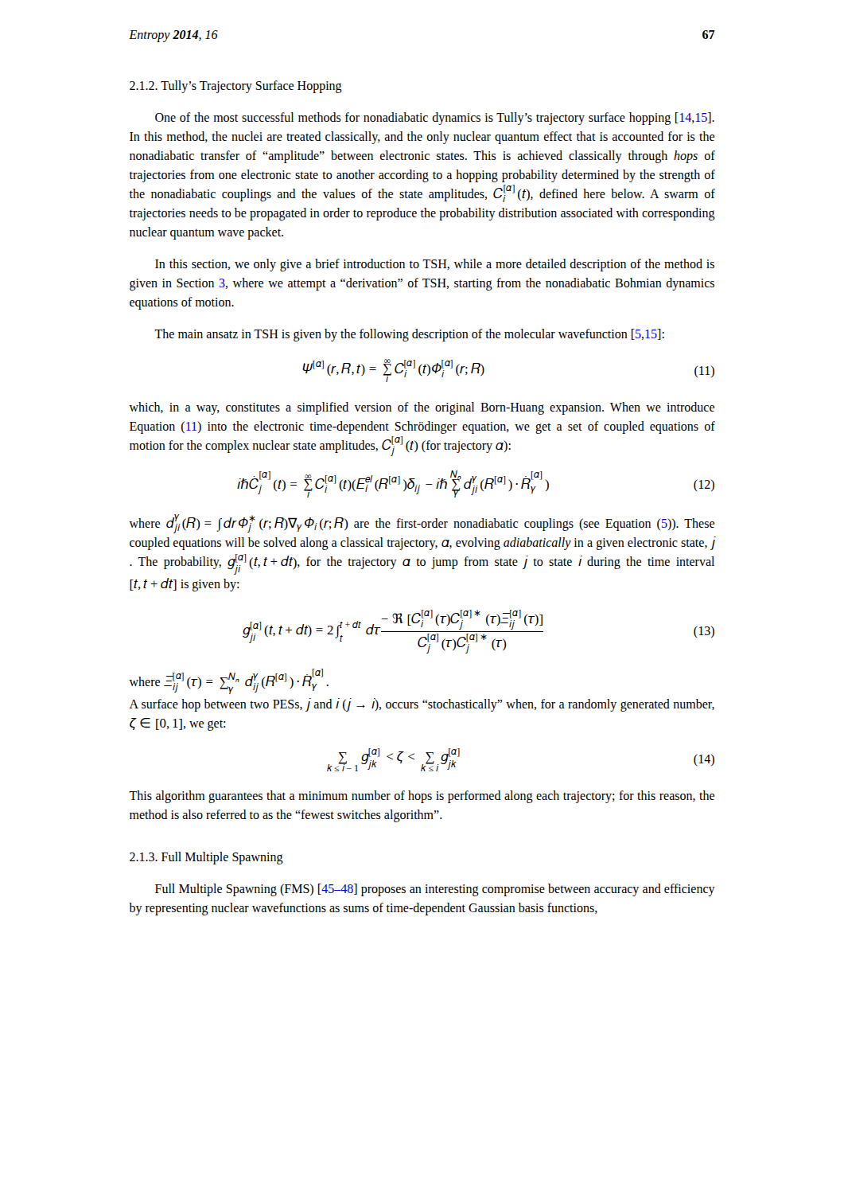Entropy 2014, 16 67
2.1.2. Tully’s Trajectory Surface Hopping
One of the most successful methods for nonadiabatic dynamics is Tully’s trajectory surface hopping [14,15]. In this method, the nuclei are treated classically, and the only nuclear quantum effect that is accounted for is the nonadiabatic transfer of “amplitude” between electronic states. This is achieved classically through hops of trajectories from one electronic state to another according to a hopping probability determined by the strength of the nonadiabatic couplings and the values of the state amplitudes, Ci[α](t), defined here below. A swarm of trajectories needs to be propagated in order to reproduce the probability distribution associated with corresponding nuclear quantum wave packet.
In this section, we only give a brief introduction to TSH, while a more detailed description of the method is given in Section 3, where we attempt a “derivation” of TSH, starting from the nonadiabatic Bohmian dynamics equations of motion.
The main ansatz in TSH is given by the following description of the molecular wavefunction [5,15]:
Ψ[α] (r,R,t) = ∑i∞ Ci[α] (t) Φi[α] (r;R)
(11)
which, in a way, constitutes a simplified version of the original Born-Huang expansion. When we introduce Equation (11) into the electronic time-dependent Schrödinger equation, we get a set of coupled equations of motion for the complex nuclear state amplitudes, Cj[α](t) (for trajectory α):
iℏ C˙j[α] (t) = ∑i∞ Ci[α] (t) ( Eiel (R[α]) δij − iℏ ∑γNn djiγ (R[α]) ⋅ R˙γ[α] )
(12)
where djiγ(R)=∫drΦj∗(r;R)∇γΦi(r;R) are the first-order nonadiabatic couplings (see Equation (5)). These coupled equations will be solved along a classical trajectory, α, evolving adiabatically in a given electronic state, j. The probability, gji[α](t,t+dt), for the trajectory α to jump from state j to state i during the time interval [t,t+dt] is given by:
gji[α] (t,t+dt) = 2 ∫tt+dt dτ −ℜ[ Ci[α](τ) Cj[α]∗(τ) Ξij[α](τ) ] Cj[α](τ) Cj[α]∗(τ)
(13)
where Ξij[α](τ)=∑γNndijγ(R[α])⋅R˙γ[α].
A surface hop between two PESs, j and i (j→i), occurs “stochastically” when, for a randomly generated number, ζ∈[0,1], we get:
∑k≤i−1 gjk[α] <ζ< ∑k≤i gjk[α]
(14)
This algorithm guarantees that a minimum number of hops is performed along each trajectory; for this reason, the method is also referred to as the “fewest switches algorithm”.
2.1.3. Full Multiple Spawning
Full Multiple Spawning (FMS) [45–48] proposes an interesting compromise between accuracy and efficiency by representing nuclear wavefunctions as sums of time-dependent Gaussian basis functions,